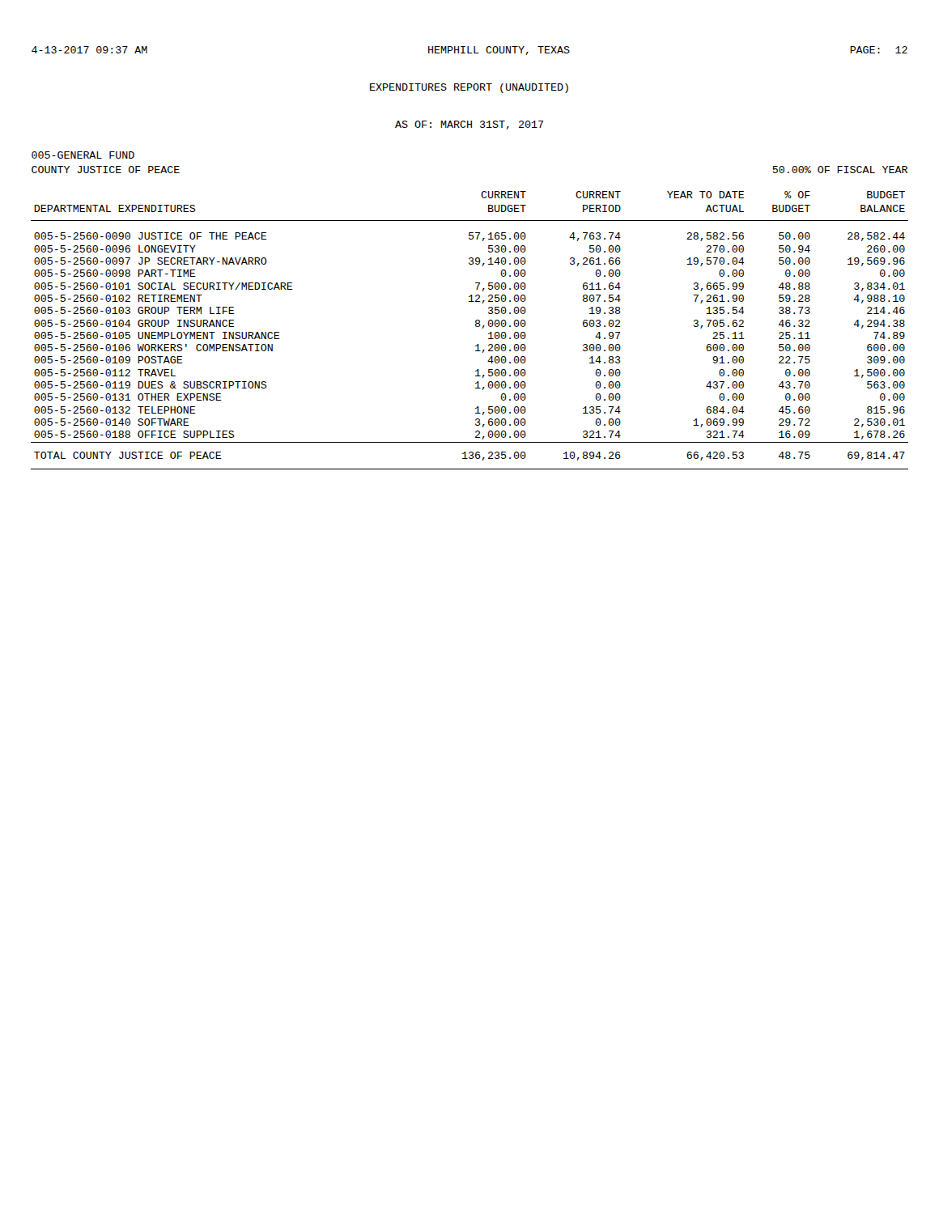4-13-2017 09:37 AM HEMPHILL COUNTY, TEXAS PAGE: 12
EXPENDITURES REPORT (UNAUDITED)
AS OF: MARCH 31ST, 2017
005-GENERAL FUND
COUNTY JUSTICE OF PEACE 50.00% OF FISCAL YEAR
| | CURRENT | CURRENT | YEAR TO DATE | % OF | BUDGET |
| --- | --- | --- | --- | --- | --- |
| DEPARTMENTAL EXPENDITURES | BUDGET | PERIOD | ACTUAL | BUDGET | BALANCE |
| 005-5-2560-0090 JUSTICE OF THE PEACE | 57,165.00 | 4,763.74 | 28,582.56 | 50.00 | 28,582.44 |
| 005-5-2560-0096 LONGEVITY | 530.00 | 50.00 | 270.00 | 50.94 | 260.00 |
| 005-5-2560-0097 JP SECRETARY-NAVARRO | 39,140.00 | 3,261.66 | 19,570.04 | 50.00 | 19,569.96 |
| 005-5-2560-0098 PART-TIME | 0.00 | 0.00 | 0.00 | 0.00 | 0.00 |
| 005-5-2560-0101 SOCIAL SECURITY/MEDICARE | 7,500.00 | 611.64 | 3,665.99 | 48.88 | 3,834.01 |
| 005-5-2560-0102 RETIREMENT | 12,250.00 | 807.54 | 7,261.90 | 59.28 | 4,988.10 |
| 005-5-2560-0103 GROUP TERM LIFE | 350.00 | 19.38 | 135.54 | 38.73 | 214.46 |
| 005-5-2560-0104 GROUP INSURANCE | 8,000.00 | 603.02 | 3,705.62 | 46.32 | 4,294.38 |
| 005-5-2560-0105 UNEMPLOYMENT INSURANCE | 100.00 | 4.97 | 25.11 | 25.11 | 74.89 |
| 005-5-2560-0106 WORKERS' COMPENSATION | 1,200.00 | 300.00 | 600.00 | 50.00 | 600.00 |
| 005-5-2560-0109 POSTAGE | 400.00 | 14.83 | 91.00 | 22.75 | 309.00 |
| 005-5-2560-0112 TRAVEL | 1,500.00 | 0.00 | 0.00 | 0.00 | 1,500.00 |
| 005-5-2560-0119 DUES & SUBSCRIPTIONS | 1,000.00 | 0.00 | 437.00 | 43.70 | 563.00 |
| 005-5-2560-0131 OTHER EXPENSE | 0.00 | 0.00 | 0.00 | 0.00 | 0.00 |
| 005-5-2560-0132 TELEPHONE | 1,500.00 | 135.74 | 684.04 | 45.60 | 815.96 |
| 005-5-2560-0140 SOFTWARE | 3,600.00 | 0.00 | 1,069.99 | 29.72 | 2,530.01 |
| 005-5-2560-0188 OFFICE SUPPLIES | 2,000.00 | 321.74 | 321.74 | 16.09 | 1,678.26 |
| TOTAL COUNTY JUSTICE OF PEACE | 136,235.00 | 10,894.26 | 66,420.53 | 48.75 | 69,814.47 |